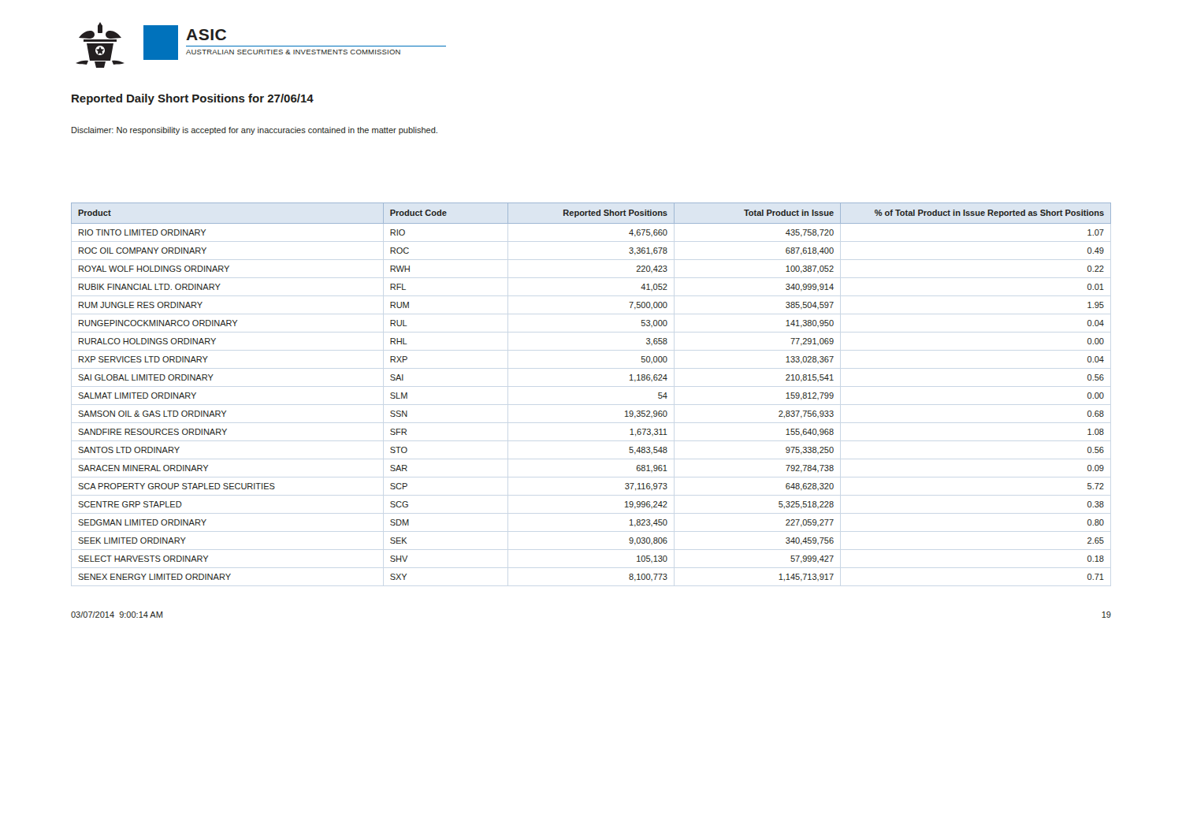ASIC
AUSTRALIAN SECURITIES & INVESTMENTS COMMISSION
Reported Daily Short Positions for 27/06/14
Disclaimer: No responsibility is accepted for any inaccuracies contained in the matter published.
| Product | Product Code | Reported Short Positions | Total Product in Issue | % of Total Product in Issue Reported as Short Positions |
| --- | --- | --- | --- | --- |
| RIO TINTO LIMITED ORDINARY | RIO | 4,675,660 | 435,758,720 | 1.07 |
| ROC OIL COMPANY ORDINARY | ROC | 3,361,678 | 687,618,400 | 0.49 |
| ROYAL WOLF HOLDINGS ORDINARY | RWH | 220,423 | 100,387,052 | 0.22 |
| RUBIK FINANCIAL LTD. ORDINARY | RFL | 41,052 | 340,999,914 | 0.01 |
| RUM JUNGLE RES ORDINARY | RUM | 7,500,000 | 385,504,597 | 1.95 |
| RUNGEPINCOCKMINARCO ORDINARY | RUL | 53,000 | 141,380,950 | 0.04 |
| RURALCO HOLDINGS ORDINARY | RHL | 3,658 | 77,291,069 | 0.00 |
| RXP SERVICES LTD ORDINARY | RXP | 50,000 | 133,028,367 | 0.04 |
| SAI GLOBAL LIMITED ORDINARY | SAI | 1,186,624 | 210,815,541 | 0.56 |
| SALMAT LIMITED ORDINARY | SLM | 54 | 159,812,799 | 0.00 |
| SAMSON OIL & GAS LTD ORDINARY | SSN | 19,352,960 | 2,837,756,933 | 0.68 |
| SANDFIRE RESOURCES ORDINARY | SFR | 1,673,311 | 155,640,968 | 1.08 |
| SANTOS LTD ORDINARY | STO | 5,483,548 | 975,338,250 | 0.56 |
| SARACEN MINERAL ORDINARY | SAR | 681,961 | 792,784,738 | 0.09 |
| SCA PROPERTY GROUP STAPLED SECURITIES | SCP | 37,116,973 | 648,628,320 | 5.72 |
| SCENTRE GRP STAPLED | SCG | 19,996,242 | 5,325,518,228 | 0.38 |
| SEDGMAN LIMITED ORDINARY | SDM | 1,823,450 | 227,059,277 | 0.80 |
| SEEK LIMITED ORDINARY | SEK | 9,030,806 | 340,459,756 | 2.65 |
| SELECT HARVESTS ORDINARY | SHV | 105,130 | 57,999,427 | 0.18 |
| SENEX ENERGY LIMITED ORDINARY | SXY | 8,100,773 | 1,145,713,917 | 0.71 |
03/07/2014 9:00:14 AM
19